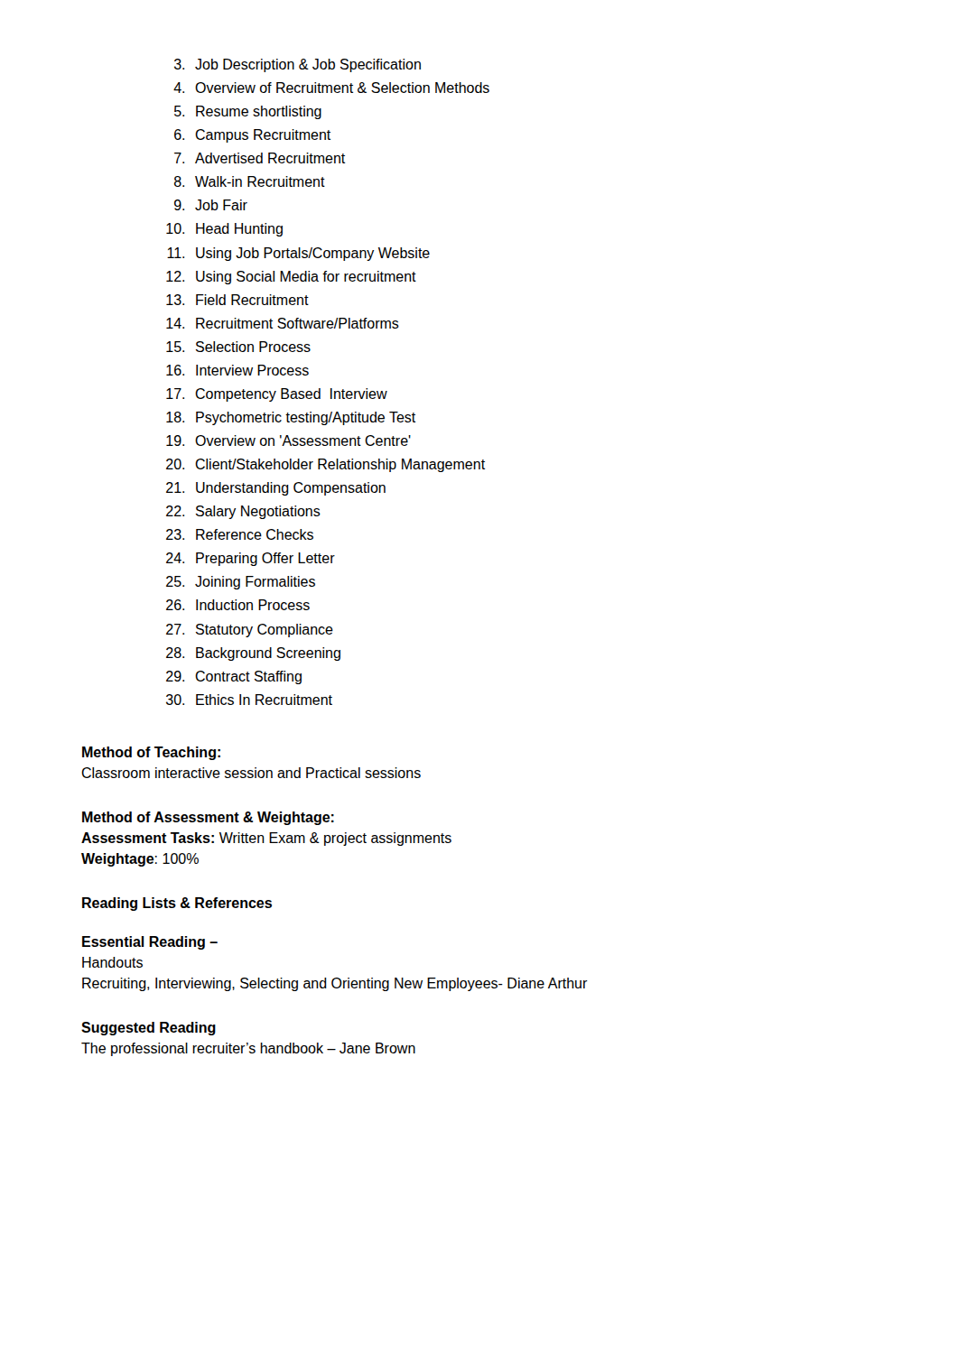Job Description & Job Specification
Overview of Recruitment & Selection Methods
Resume shortlisting
Campus Recruitment
Advertised Recruitment
Walk-in Recruitment
Job Fair
Head Hunting
Using Job Portals/Company Website
Using Social Media for recruitment
Field Recruitment
Recruitment Software/Platforms
Selection Process
Interview Process
Competency Based Interview
Psychometric testing/Aptitude Test
Overview on 'Assessment Centre'
Client/Stakeholder Relationship Management
Understanding Compensation
Salary Negotiations
Reference Checks
Preparing Offer Letter
Joining Formalities
Induction Process
Statutory Compliance
Background Screening
Contract Staffing
Ethics In Recruitment
Method of Teaching:
Classroom interactive session and Practical sessions
Method of Assessment & Weightage:
Assessment Tasks: Written Exam & project assignments
Weightage: 100%
Reading Lists & References
Essential Reading –
Handouts
Recruiting, Interviewing, Selecting and Orienting New Employees- Diane Arthur
Suggested Reading
The professional recruiter’s handbook – Jane Brown